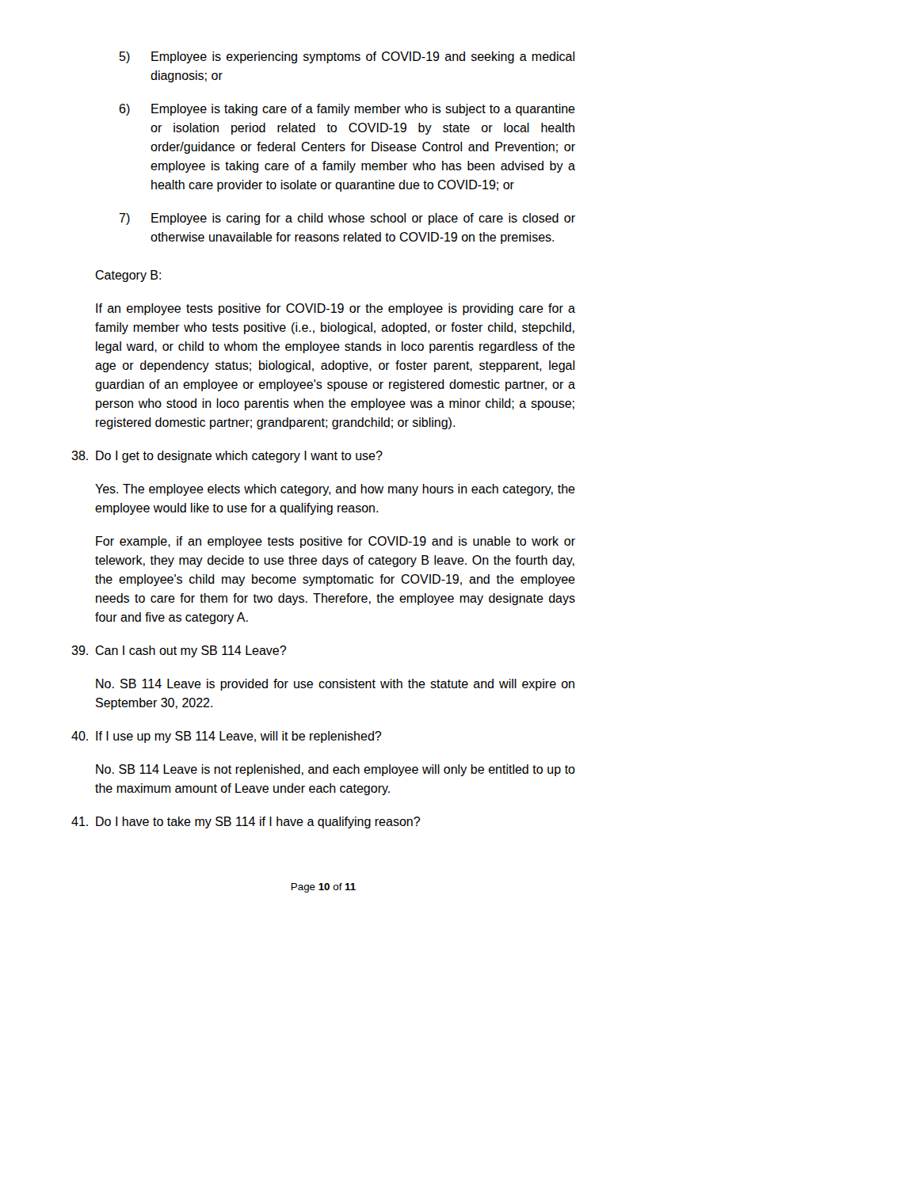5) Employee is experiencing symptoms of COVID-19 and seeking a medical diagnosis; or
6) Employee is taking care of a family member who is subject to a quarantine or isolation period related to COVID-19 by state or local health order/guidance or federal Centers for Disease Control and Prevention; or employee is taking care of a family member who has been advised by a health care provider to isolate or quarantine due to COVID-19; or
7) Employee is caring for a child whose school or place of care is closed or otherwise unavailable for reasons related to COVID-19 on the premises.
Category B:
If an employee tests positive for COVID-19 or the employee is providing care for a family member who tests positive (i.e., biological, adopted, or foster child, stepchild, legal ward, or child to whom the employee stands in loco parentis regardless of the age or dependency status; biological, adoptive, or foster parent, stepparent, legal guardian of an employee or employee's spouse or registered domestic partner, or a person who stood in loco parentis when the employee was a minor child; a spouse; registered domestic partner; grandparent; grandchild; or sibling).
38.
Do I get to designate which category I want to use?
Yes. The employee elects which category, and how many hours in each category, the employee would like to use for a qualifying reason.
For example, if an employee tests positive for COVID-19 and is unable to work or telework, they may decide to use three days of category B leave. On the fourth day, the employee's child may become symptomatic for COVID-19, and the employee needs to care for them for two days. Therefore, the employee may designate days four and five as category A.
39.
Can I cash out my SB 114 Leave?
No. SB 114 Leave is provided for use consistent with the statute and will expire on September 30, 2022.
40.
If I use up my SB 114 Leave, will it be replenished?
No. SB 114 Leave is not replenished, and each employee will only be entitled to up to the maximum amount of Leave under each category.
41.
Do I have to take my SB 114 if I have a qualifying reason?
Page 10 of 11